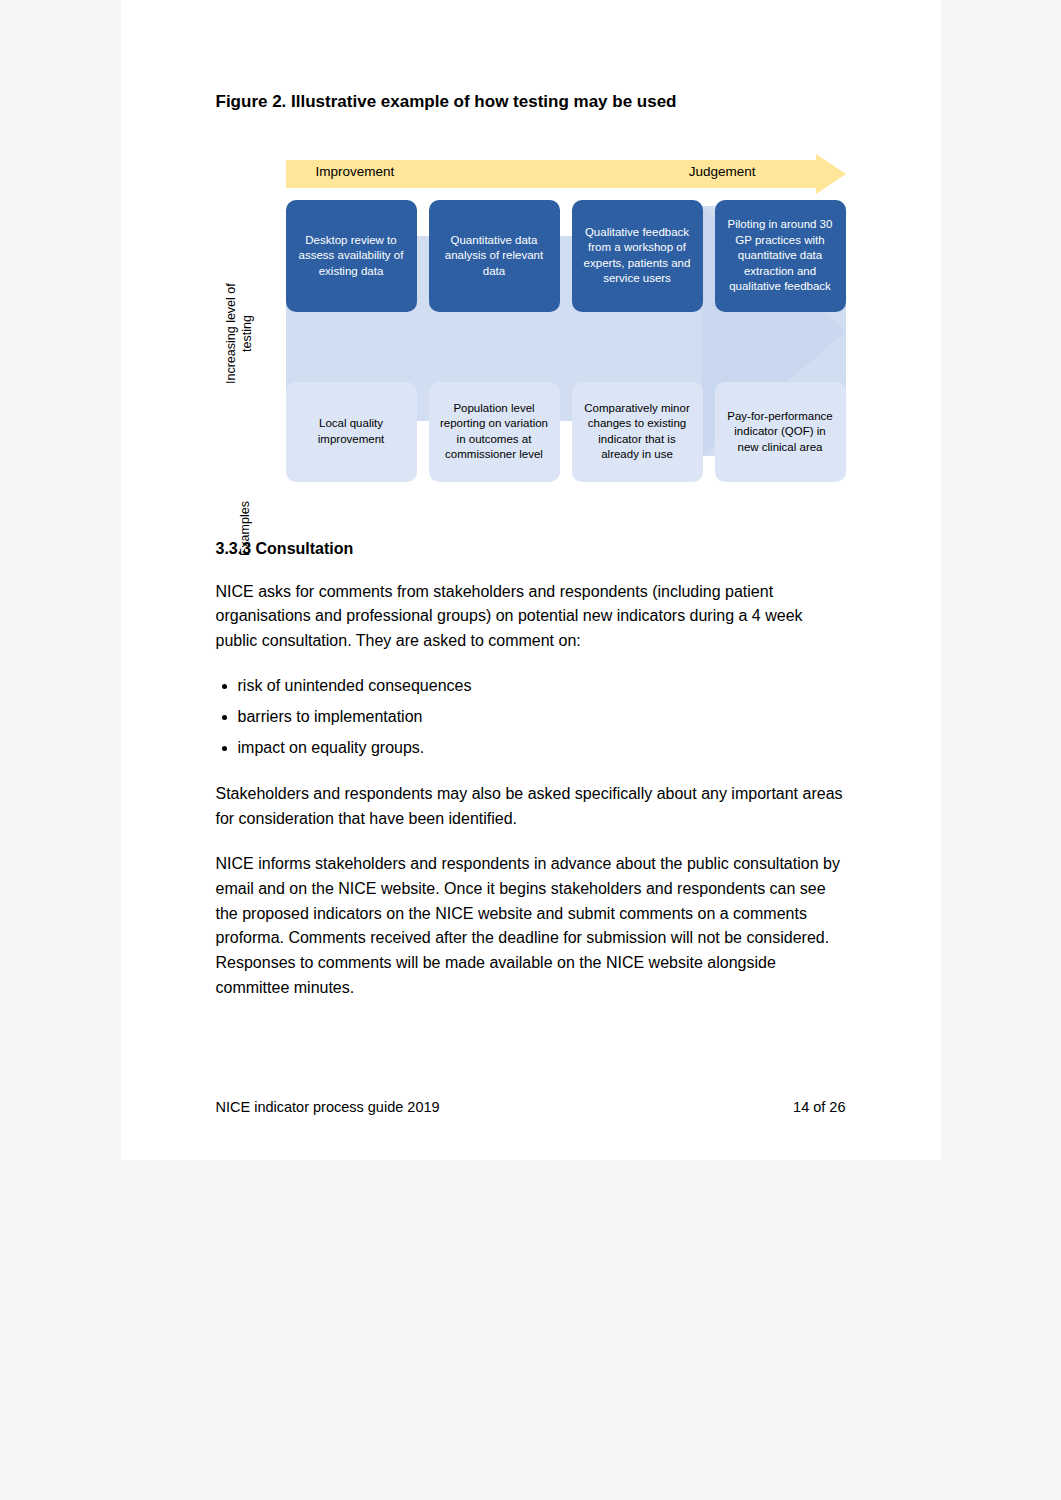Figure 2. Illustrative example of how testing may be used
Increasing level of
testing
Examples
Improvement
Judgement
Desktop review to assess availability of existing data
Quantitative data analysis of relevant data
Qualitative feedback from a workshop of experts, patients and service users
Piloting in around 30 GP practices with quantitative data extraction and qualitative feedback
Local quality improvement
Population level reporting on variation in outcomes at commissioner level
Comparatively minor changes to existing indicator that is already in use
Pay-for-performance indicator (QOF) in new clinical area
3.3.3 Consultation
NICE asks for comments from stakeholders and respondents (including patient organisations and professional groups) on potential new indicators during a 4 week public consultation. They are asked to comment on:
risk of unintended consequences
barriers to implementation
impact on equality groups.
Stakeholders and respondents may also be asked specifically about any important areas for consideration that have been identified.
NICE informs stakeholders and respondents in advance about the public consultation by email and on the NICE website. Once it begins stakeholders and respondents can see the proposed indicators on the NICE website and submit comments on a comments proforma. Comments received after the deadline for submission will not be considered. Responses to comments will be made available on the NICE website alongside committee minutes.
NICE indicator process guide 2019 14 of 26